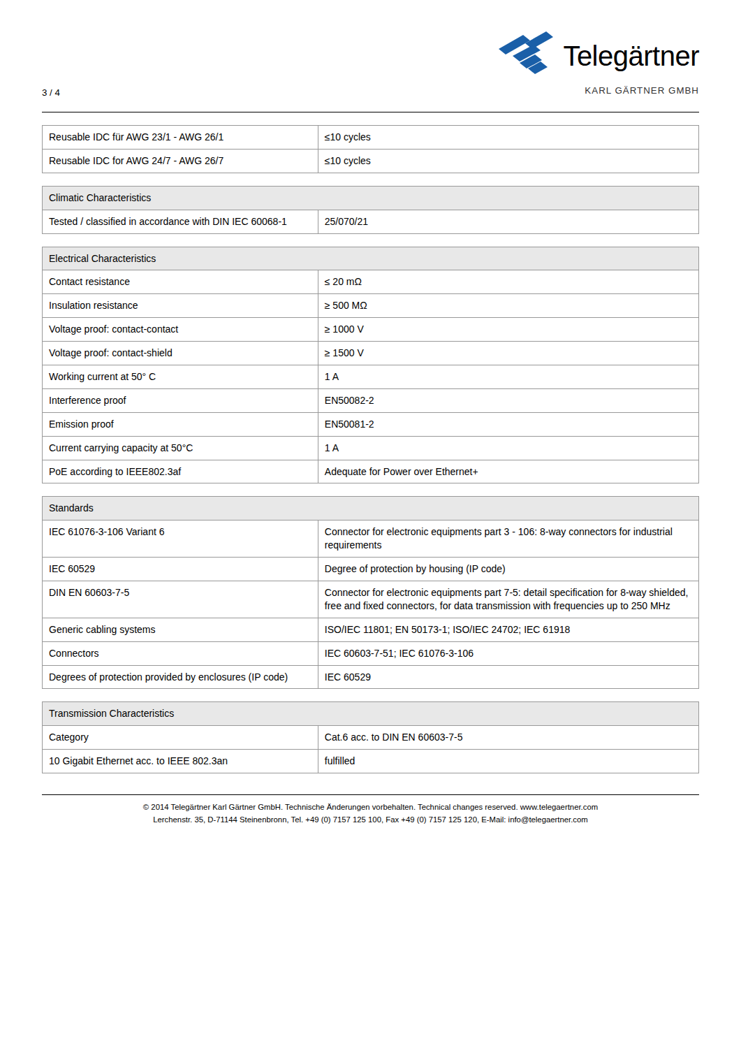3 / 4
Telegärtner
KARL GÄRTNER GMBH
| Reusable IDC für AWG 23/1 - AWG 26/1 | ≤10 cycles |
| Reusable IDC for AWG 24/7 - AWG 26/7 | ≤10 cycles |
| Climatic Characteristics |
| --- |
| Tested / classified in accordance with DIN IEC 60068-1 | 25/070/21 |
| Electrical Characteristics |
| --- |
| Contact resistance | ≤ 20 mΩ |
| Insulation resistance | ≥ 500 MΩ |
| Voltage proof: contact-contact | ≥ 1000 V |
| Voltage proof: contact-shield | ≥ 1500 V |
| Working current at 50° C | 1 A |
| Interference proof | EN50082-2 |
| Emission proof | EN50081-2 |
| Current carrying capacity at 50°C | 1 A |
| PoE according to IEEE802.3af | Adequate for Power over Ethernet+ |
| Standards |
| --- |
| IEC 61076-3-106 Variant 6 | Connector for electronic equipments part 3 - 106: 8-way connectors for industrial requirements |
| IEC 60529 | Degree of protection by housing (IP code) |
| DIN EN 60603-7-5 | Connector for electronic equipments part 7-5: detail specification for 8-way shielded, free and fixed connectors, for data transmission with frequencies up to 250 MHz |
| Generic cabling systems | ISO/IEC 11801; EN 50173-1; ISO/IEC 24702; IEC 61918 |
| Connectors | IEC 60603-7-51; IEC 61076-3-106 |
| Degrees of protection provided by enclosures (IP code) | IEC 60529 |
| Transmission Characteristics |
| --- |
| Category | Cat.6 acc. to DIN EN 60603-7-5 |
| 10 Gigabit Ethernet acc. to IEEE 802.3an | fulfilled |
© 2014 Telegärtner Karl Gärtner GmbH. Technische Änderungen vorbehalten. Technical changes reserved. www.telegaertner.com
Lerchenstr. 35, D-71144 Steinenbronn, Tel. +49 (0) 7157 125 100, Fax +49 (0) 7157 125 120, E-Mail: info@telegaertner.com